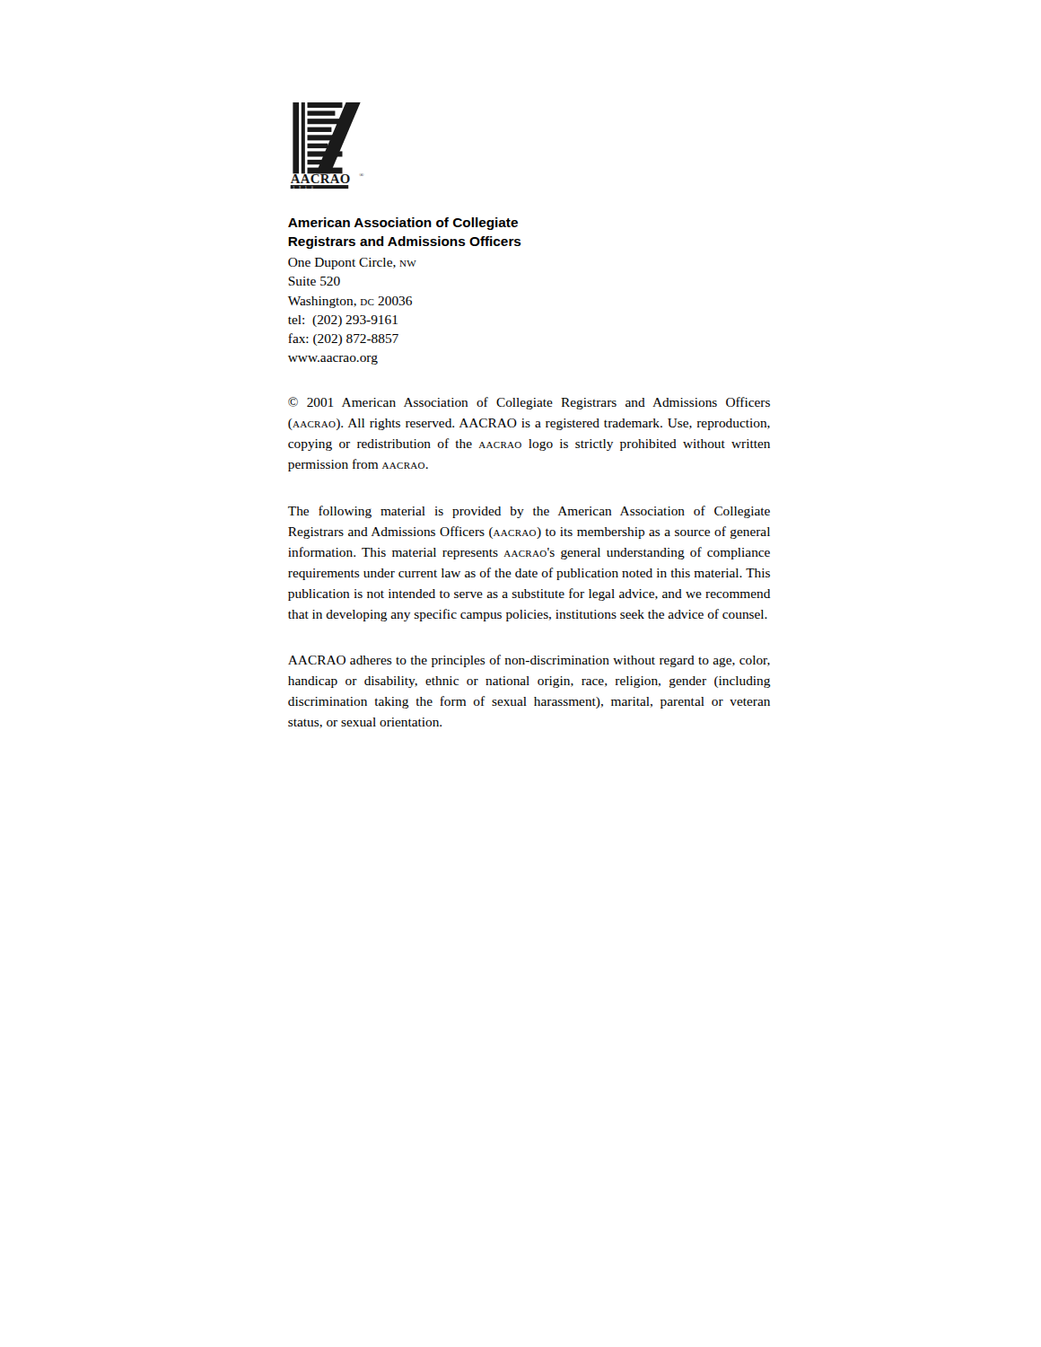AACRAO ® 1 9 1 0
American Association of Collegiate
Registrars and Admissions Officers
One Dupont Circle, nw
Suite 520
Washington, dc 20036
tel: (202) 293-9161
fax: (202) 872-8857
www.aacrao.org
© 2001 American Association of Collegiate Registrars and Admissions Officers (aacrao). All rights reserved. AACRAO is a registered trademark. Use, reproduction, copying or redistribution of the aacrao logo is strictly prohibited without written permission from aacrao.
The following material is provided by the American Association of Collegiate Registrars and Admissions Officers (aacrao) to its membership as a source of general information. This material represents aacrao's general understanding of compliance requirements under current law as of the date of publication noted in this material. This publication is not intended to serve as a substitute for legal advice, and we recommend that in developing any specific campus policies, institutions seek the advice of counsel.
AACRAO adheres to the principles of non-discrimination without regard to age, color, handicap or disability, ethnic or national origin, race, religion, gender (including discrimination taking the form of sexual harassment), marital, parental or veteran status, or sexual orientation.